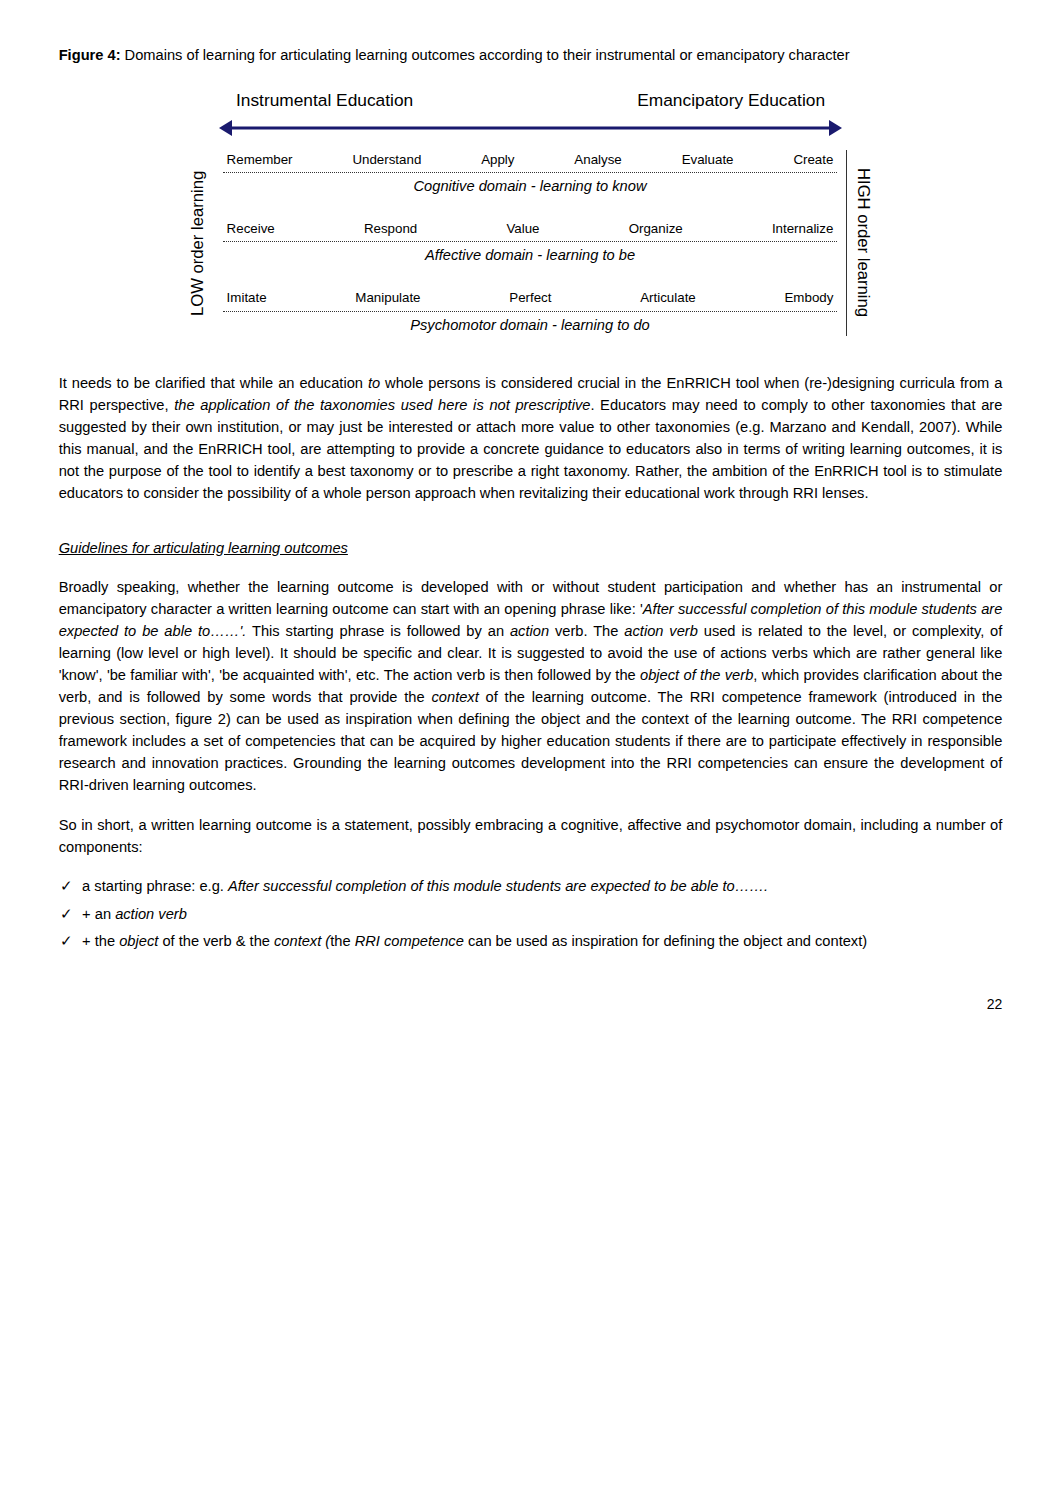Figure 4: Domains of learning for articulating learning outcomes according to their instrumental or emancipatory character
Instrumental Education Emancipatory Education
LOW order learning
Remember Understand Apply Analyse Evaluate Create
Cognitive domain - learning to know
Receive Respond Value Organize Internalize
Affective domain - learning to be
Imitate Manipulate Perfect Articulate Embody
Psychomotor domain - learning to do
HIGH order learning
It needs to be clarified that while an education to whole persons is considered crucial in the EnRRICH tool when (re-)designing curricula from a RRI perspective, the application of the taxonomies used here is not prescriptive. Educators may need to comply to other taxonomies that are suggested by their own institution, or may just be interested or attach more value to other taxonomies (e.g. Marzano and Kendall, 2007). While this manual, and the EnRRICH tool, are attempting to provide a concrete guidance to educators also in terms of writing learning outcomes, it is not the purpose of the tool to identify a best taxonomy or to prescribe a right taxonomy. Rather, the ambition of the EnRRICH tool is to stimulate educators to consider the possibility of a whole person approach when revitalizing their educational work through RRI lenses.
Guidelines for articulating learning outcomes
Broadly speaking, whether the learning outcome is developed with or without student participation and whether has an instrumental or emancipatory character a written learning outcome can start with an opening phrase like: 'After successful completion of this module students are expected to be able to……'. This starting phrase is followed by an action verb. The action verb used is related to the level, or complexity, of learning (low level or high level). It should be specific and clear. It is suggested to avoid the use of actions verbs which are rather general like 'know', 'be familiar with', 'be acquainted with', etc. The action verb is then followed by the object of the verb, which provides clarification about the verb, and is followed by some words that provide the context of the learning outcome. The RRI competence framework (introduced in the previous section, figure 2) can be used as inspiration when defining the object and the context of the learning outcome. The RRI competence framework includes a set of competencies that can be acquired by higher education students if there are to participate effectively in responsible research and innovation practices. Grounding the learning outcomes development into the RRI competencies can ensure the development of RRI-driven learning outcomes.
So in short, a written learning outcome is a statement, possibly embracing a cognitive, affective and psychomotor domain, including a number of components:
a starting phrase: e.g. After successful completion of this module students are expected to be able to…….
+ an action verb
+ the object of the verb & the context (the RRI competence can be used as inspiration for defining the object and context)
22